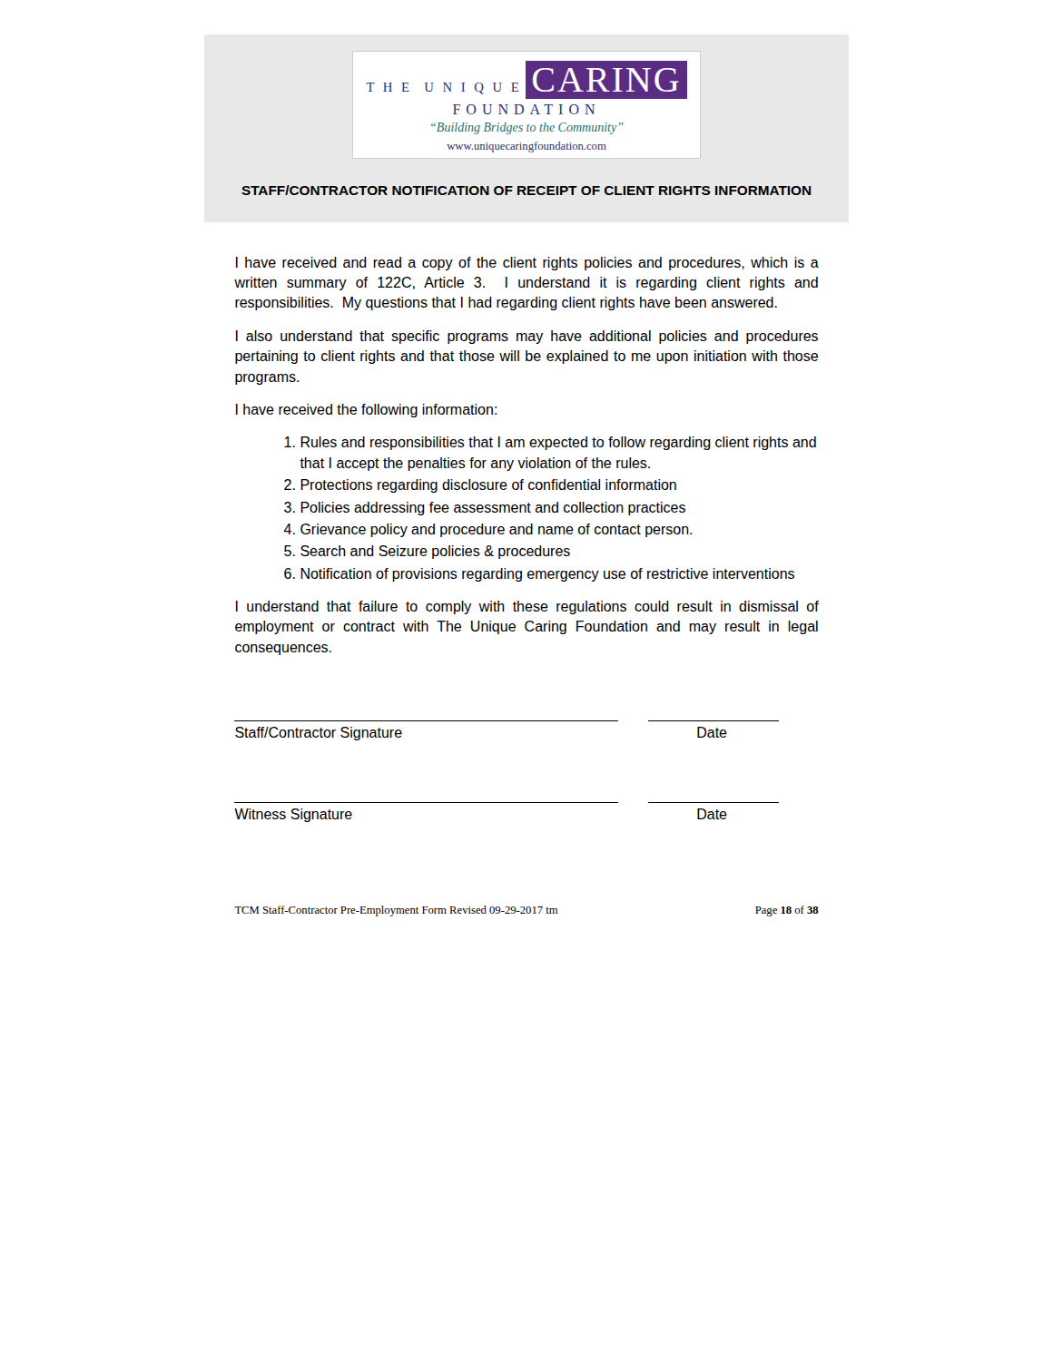T H E U N I Q U E CARING FOUNDATION “Building Bridges to the Community” www.uniquecaringfoundation.com
STAFF/CONTRACTOR NOTIFICATION OF RECEIPT OF CLIENT RIGHTS INFORMATION
I have received and read a copy of the client rights policies and procedures, which is a written summary of 122C, Article 3. I understand it is regarding client rights and responsibilities. My questions that I had regarding client rights have been answered.
I also understand that specific programs may have additional policies and procedures pertaining to client rights and that those will be explained to me upon initiation with those programs.
I have received the following information:
Rules and responsibilities that I am expected to follow regarding client rights and that I accept the penalties for any violation of the rules.
Protections regarding disclosure of confidential information
Policies addressing fee assessment and collection practices
Grievance policy and procedure and name of contact person.
Search and Seizure policies & procedures
Notification of provisions regarding emergency use of restrictive interventions
I understand that failure to comply with these regulations could result in dismissal of employment or contract with The Unique Caring Foundation and may result in legal consequences.
Staff/Contractor Signature
Date
Witness Signature
Date
TCM Staff-Contractor Pre-Employment Form Revised 09-29-2017 tm
Page 18 of 38